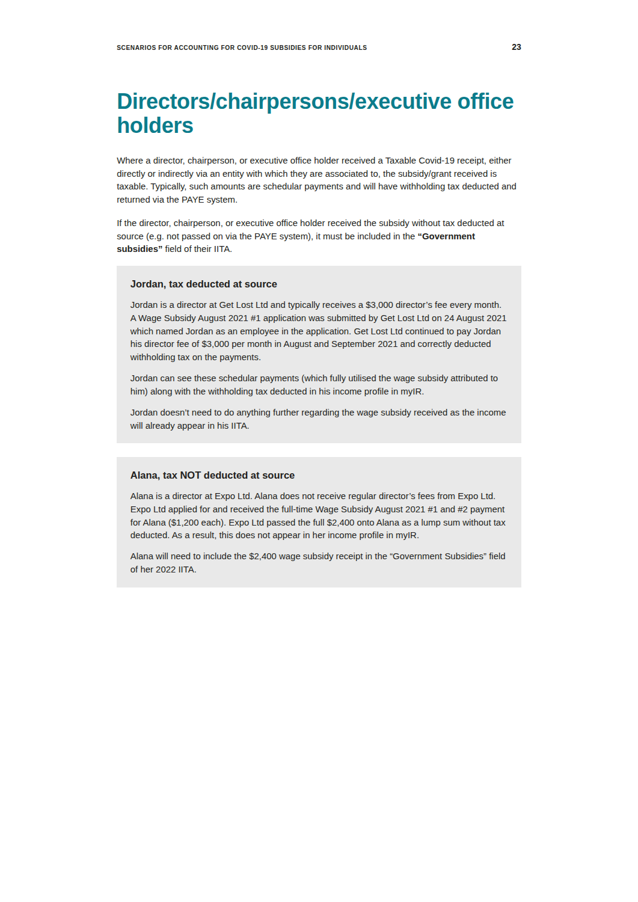Scenarios for accounting for Covid-19 subsidies for individuals
23
Directors/chairpersons/executive office holders
Where a director, chairperson, or executive office holder received a Taxable Covid-19 receipt, either directly or indirectly via an entity with which they are associated to, the subsidy/grant received is taxable. Typically, such amounts are schedular payments and will have withholding tax deducted and returned via the PAYE system.
If the director, chairperson, or executive office holder received the subsidy without tax deducted at source (e.g. not passed on via the PAYE system), it must be included in the “Government subsidies” field of their IITA.
Jordan, tax deducted at source
Jordan is a director at Get Lost Ltd and typically receives a $3,000 director’s fee every month. A Wage Subsidy August 2021 #1 application was submitted by Get Lost Ltd on 24 August 2021 which named Jordan as an employee in the application. Get Lost Ltd continued to pay Jordan his director fee of $3,000 per month in August and September 2021 and correctly deducted withholding tax on the payments.
Jordan can see these schedular payments (which fully utilised the wage subsidy attributed to him) along with the withholding tax deducted in his income profile in myIR.
Jordan doesn’t need to do anything further regarding the wage subsidy received as the income will already appear in his IITA.
Alana, tax NOT deducted at source
Alana is a director at Expo Ltd. Alana does not receive regular director’s fees from Expo Ltd. Expo Ltd applied for and received the full-time Wage Subsidy August 2021 #1 and #2 payment for Alana ($1,200 each). Expo Ltd passed the full $2,400 onto Alana as a lump sum without tax deducted. As a result, this does not appear in her income profile in myIR.
Alana will need to include the $2,400 wage subsidy receipt in the “Government Subsidies” field of her 2022 IITA.